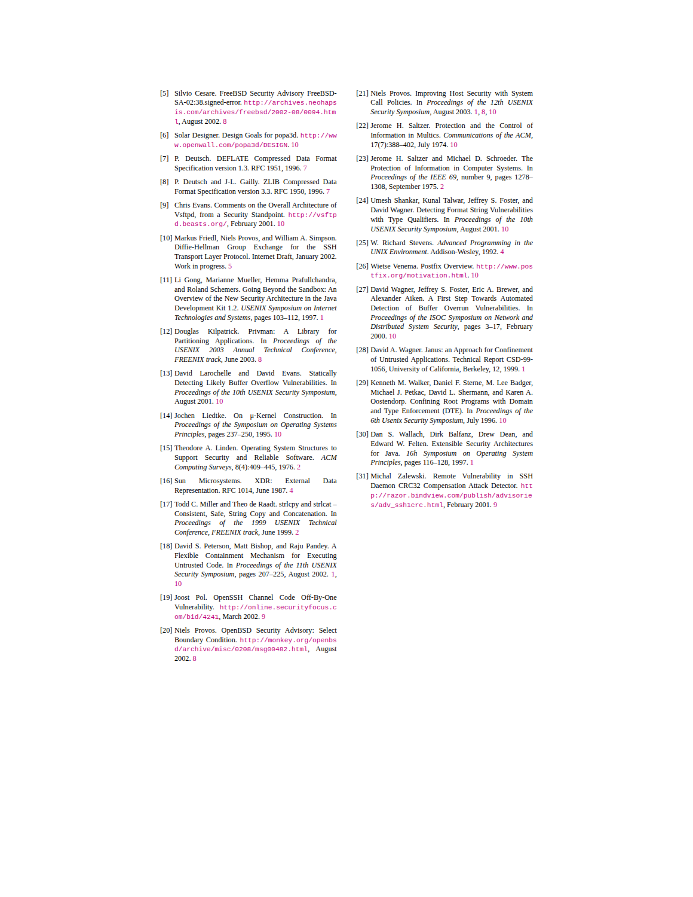[5] Silvio Cesare. FreeBSD Security Advisory FreeBSD-SA-02:38.signed-error. http://archives.neohapsis.com/archives/freebsd/2002-08/0094.html, August 2002. 8
[6] Solar Designer. Design Goals for popa3d. http://www.openwall.com/popa3d/DESIGN. 10
[7] P. Deutsch. DEFLATE Compressed Data Format Specification version 1.3. RFC 1951, 1996. 7
[8] P. Deutsch and J-L. Gailly. ZLIB Compressed Data Format Specification version 3.3. RFC 1950, 1996. 7
[9] Chris Evans. Comments on the Overall Architecture of Vsftpd, from a Security Standpoint. http://vsftpd.beasts.org/, February 2001. 10
[10] Markus Friedl, Niels Provos, and William A. Simpson. Diffie-Hellman Group Exchange for the SSH Transport Layer Protocol. Internet Draft, January 2002. Work in progress. 5
[11] Li Gong, Marianne Mueller, Hemma Prafullchandra, and Roland Schemers. Going Beyond the Sandbox: An Overview of the New Security Architecture in the Java Development Kit 1.2. USENIX Symposium on Internet Technologies and Systems, pages 103–112, 1997. 1
[12] Douglas Kilpatrick. Privman: A Library for Partitioning Applications. In Proceedings of the USENIX 2003 Annual Technical Conference, FREENIX track, June 2003. 8
[13] David Larochelle and David Evans. Statically Detecting Likely Buffer Overflow Vulnerabilities. In Proceedings of the 10th USENIX Security Symposium, August 2001. 10
[14] Jochen Liedtke. On μ-Kernel Construction. In Proceedings of the Symposium on Operating Systems Principles, pages 237–250, 1995. 10
[15] Theodore A. Linden. Operating System Structures to Support Security and Reliable Software. ACM Computing Surveys, 8(4):409–445, 1976. 2
[16] Sun Microsystems. XDR: External Data Representation. RFC 1014, June 1987. 4
[17] Todd C. Miller and Theo de Raadt. strlcpy and strlcat – Consistent, Safe, String Copy and Concatenation. In Proceedings of the 1999 USENIX Technical Conference, FREENIX track, June 1999. 2
[18] David S. Peterson, Matt Bishop, and Raju Pandey. A Flexible Containment Mechanism for Executing Untrusted Code. In Proceedings of the 11th USENIX Security Symposium, pages 207–225, August 2002. 1, 10
[19] Joost Pol. OpenSSH Channel Code Off-By-One Vulnerability. http://online.securityfocus.com/bid/4241, March 2002. 9
[20] Niels Provos. OpenBSD Security Advisory: Select Boundary Condition. http://monkey.org/openbsd/archive/misc/0208/msg00482.html, August 2002. 8
[21] Niels Provos. Improving Host Security with System Call Policies. In Proceedings of the 12th USENIX Security Symposium, August 2003. 1, 8, 10
[22] Jerome H. Saltzer. Protection and the Control of Information in Multics. Communications of the ACM, 17(7):388–402, July 1974. 10
[23] Jerome H. Saltzer and Michael D. Schroeder. The Protection of Information in Computer Systems. In Proceedings of the IEEE 69, number 9, pages 1278–1308, September 1975. 2
[24] Umesh Shankar, Kunal Talwar, Jeffrey S. Foster, and David Wagner. Detecting Format String Vulnerabilities with Type Qualifiers. In Proceedings of the 10th USENIX Security Symposium, August 2001. 10
[25] W. Richard Stevens. Advanced Programming in the UNIX Environment. Addison-Wesley, 1992. 4
[26] Wietse Venema. Postfix Overview. http://www.postfix.org/motivation.html. 10
[27] David Wagner, Jeffrey S. Foster, Eric A. Brewer, and Alexander Aiken. A First Step Towards Automated Detection of Buffer Overrun Vulnerabilities. In Proceedings of the ISOC Symposium on Network and Distributed System Security, pages 3–17, February 2000. 10
[28] David A. Wagner. Janus: an Approach for Confinement of Untrusted Applications. Technical Report CSD-99-1056, University of California, Berkeley, 12, 1999. 1
[29] Kenneth M. Walker, Daniel F. Sterne, M. Lee Badger, Michael J. Petkac, David L. Shermann, and Karen A. Oostendorp. Confining Root Programs with Domain and Type Enforcement (DTE). In Proceedings of the 6th Usenix Security Symposium, July 1996. 10
[30] Dan S. Wallach, Dirk Balfanz, Drew Dean, and Edward W. Felten. Extensible Security Architectures for Java. 16h Symposium on Operating System Principles, pages 116–128, 1997. 1
[31] Michal Zalewski. Remote Vulnerability in SSH Daemon CRC32 Compensation Attack Detector. http://razor.bindview.com/publish/advisories/adv_ssh1crc.html, February 2001. 9